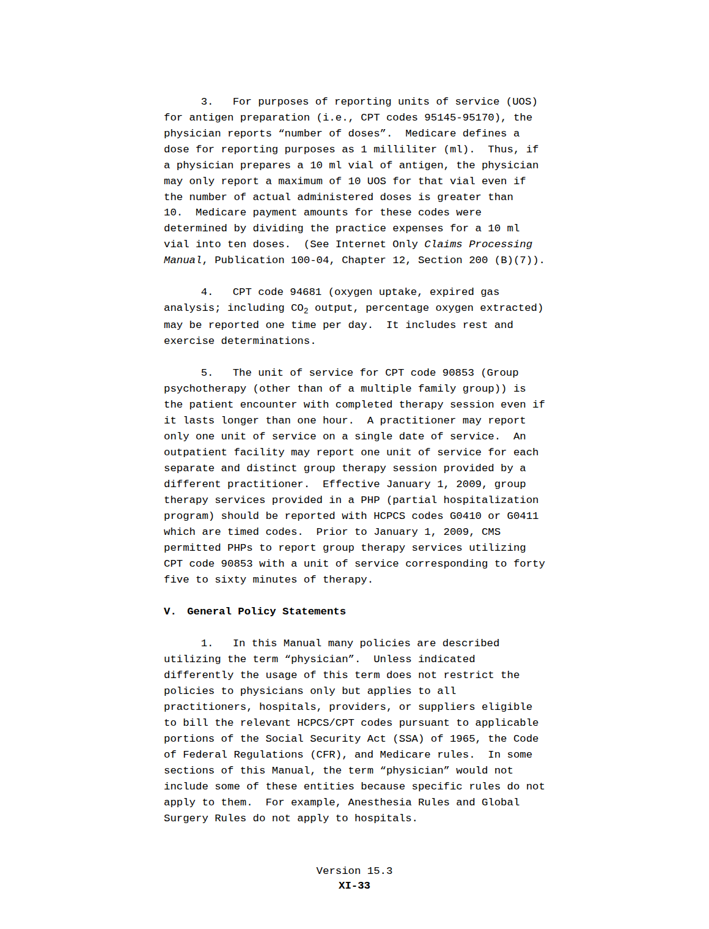3. For purposes of reporting units of service (UOS) for antigen preparation (i.e., CPT codes 95145-95170), the physician reports “number of doses”. Medicare defines a dose for reporting purposes as 1 milliliter (ml). Thus, if a physician prepares a 10 ml vial of antigen, the physician may only report a maximum of 10 UOS for that vial even if the number of actual administered doses is greater than 10. Medicare payment amounts for these codes were determined by dividing the practice expenses for a 10 ml vial into ten doses. (See Internet Only Claims Processing Manual, Publication 100-04, Chapter 12, Section 200 (B)(7)).
4. CPT code 94681 (oxygen uptake, expired gas analysis; including CO2 output, percentage oxygen extracted) may be reported one time per day. It includes rest and exercise determinations.
5. The unit of service for CPT code 90853 (Group psychotherapy (other than of a multiple family group)) is the patient encounter with completed therapy session even if it lasts longer than one hour. A practitioner may report only one unit of service on a single date of service. An outpatient facility may report one unit of service for each separate and distinct group therapy session provided by a different practitioner. Effective January 1, 2009, group therapy services provided in a PHP (partial hospitalization program) should be reported with HCPCS codes G0410 or G0411 which are timed codes. Prior to January 1, 2009, CMS permitted PHPs to report group therapy services utilizing CPT code 90853 with a unit of service corresponding to forty five to sixty minutes of therapy.
V. General Policy Statements
1. In this Manual many policies are described utilizing the term “physician”. Unless indicated differently the usage of this term does not restrict the policies to physicians only but applies to all practitioners, hospitals, providers, or suppliers eligible to bill the relevant HCPCS/CPT codes pursuant to applicable portions of the Social Security Act (SSA) of 1965, the Code of Federal Regulations (CFR), and Medicare rules. In some sections of this Manual, the term “physician” would not include some of these entities because specific rules do not apply to them. For example, Anesthesia Rules and Global Surgery Rules do not apply to hospitals.
Version 15.3 XI-33